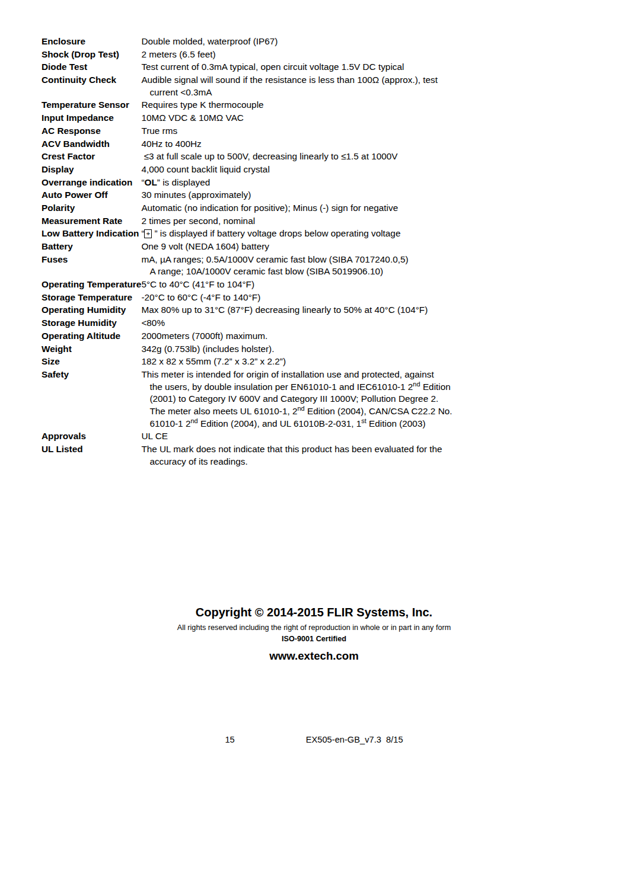| Enclosure | Double molded, waterproof (IP67) |
| Shock (Drop Test) | 2 meters (6.5 feet) |
| Diode Test | Test current of 0.3mA typical, open circuit voltage 1.5V DC typical |
| Continuity Check | Audible signal will sound if the resistance is less than 100Ω (approx.), test current <0.3mA |
| Temperature Sensor | Requires type K thermocouple |
| Input Impedance | 10MΩ VDC & 10MΩ VAC |
| AC Response | True rms |
| ACV Bandwidth | 40Hz to 400Hz |
| Crest Factor | ≤3 at full scale up to 500V, decreasing linearly to ≤1.5 at 1000V |
| Display | 4,000 count backlit liquid crystal |
| Overrange indication | “ OL ” is displayed |
| Auto Power Off | 30 minutes (approximately) |
| Polarity | Automatic (no indication for positive); Minus (-) sign for negative |
| Measurement Rate | 2 times per second, nominal |
| Low Battery Indication | “ + ” is displayed if battery voltage drops below operating voltage |
| Battery | One 9 volt (NEDA 1604) battery |
| Fuses | mA, µA ranges; 0.5A/1000V ceramic fast blow (SIBA 7017240.0,5) A range; 10A/1000V ceramic fast blow (SIBA 5019906.10) |
| Operating Temperature | 5°C to 40°C (41°F to 104°F) |
| Storage Temperature | -20°C to 60°C (-4°F to 140°F) |
| Operating Humidity | Max 80% up to 31°C (87°F) decreasing linearly to 50% at 40°C (104°F) |
| Storage Humidity | <80% |
| Operating Altitude | 2000meters (7000ft) maximum. |
| Weight | 342g (0.753lb) (includes holster). |
| Size | 182 x 82 x 55mm (7.2” x 3.2” x 2.2”) |
| Safety | This meter is intended for origin of installation use and protected, against the users, by double insulation per EN61010-1 and IEC61010-1 2 nd Edition (2001) to Category IV 600V and Category III 1000V; Pollution Degree 2. The meter also meets UL 61010-1, 2 nd Edition (2004), CAN/CSA C22.2 No. 61010-1 2 nd Edition (2004), and UL 61010B-2-031, 1 st Edition (2003) |
| Approvals | UL CE |
| UL Listed | The UL mark does not indicate that this product has been evaluated for the accuracy of its readings. |
Copyright © 2014-2015 FLIR Systems, Inc.
All rights reserved including the right of reproduction in whole or in part in any form
ISO-9001 Certified
www.extech.com
15 EX505-en-GB_v7.3 8/15